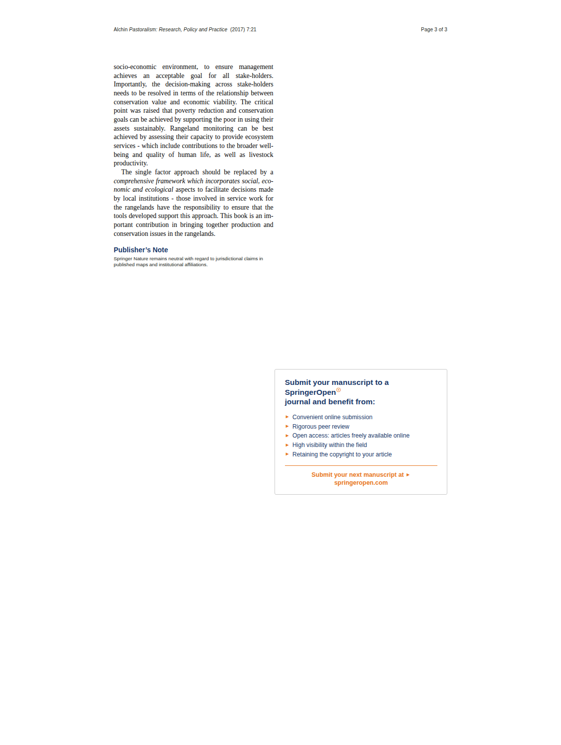Alchin Pastoralism: Research, Policy and Practice (2017) 7:21
Page 3 of 3
socio-economic environment, to ensure management achieves an acceptable goal for all stake-holders. Importantly, the decision-making across stake-holders needs to be resolved in terms of the relationship between conservation value and economic viability. The critical point was raised that poverty reduction and conservation goals can be achieved by supporting the poor in using their assets sustainably. Rangeland monitoring can be best achieved by assessing their capacity to provide ecosystem services - which include contributions to the broader well-being and quality of human life, as well as livestock productivity.
The single factor approach should be replaced by a comprehensive framework which incorporates social, economic and ecological aspects to facilitate decisions made by local institutions - those involved in service work for the rangelands have the responsibility to ensure that the tools developed support this approach. This book is an important contribution in bringing together production and conservation issues in the rangelands.
Publisher’s Note
Springer Nature remains neutral with regard to jurisdictional claims in published maps and institutional affiliations.
Submit your manuscript to a SpringerOpen☉
journal and benefit from:
Convenient online submission
Rigorous peer review
Open access: articles freely available online
High visibility within the field
Retaining the copyright to your article
Submit your next manuscript at ► springeropen.com